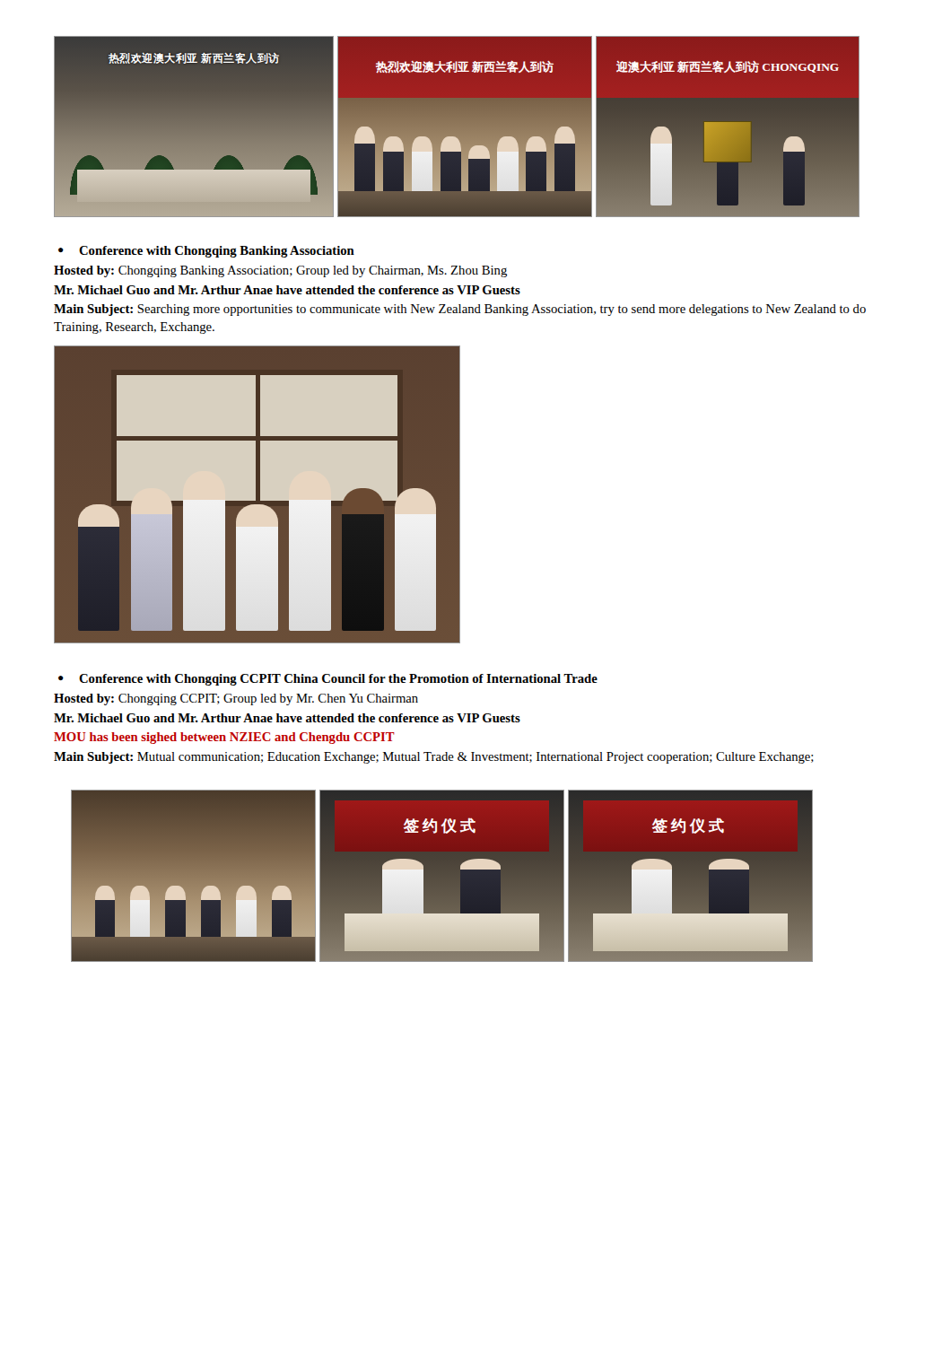热烈欢迎澳大利亚 新西兰客人到访
热烈欢迎澳大利亚 新西兰客人到访
迎澳大利亚 新西兰客人到访 CHONGQING
Conference with Chongqing Banking Association
Hosted by: Chongqing Banking Association; Group led by Chairman, Ms. Zhou Bing
Mr. Michael Guo and Mr. Arthur Anae have attended the conference as VIP Guests
Main Subject: Searching more opportunities to communicate with New Zealand Banking Association, try to send more delegations to New Zealand to do Training, Research, Exchange.
Conference with Chongqing CCPIT China Council for the Promotion of International Trade
Hosted by: Chongqing CCPIT; Group led by Mr. Chen Yu Chairman
Mr. Michael Guo and Mr. Arthur Anae have attended the conference as VIP Guests
MOU has been sighed between NZIEC and Chengdu CCPIT
Main Subject: Mutual communication; Education Exchange; Mutual Trade & Investment; International Project cooperation; Culture Exchange;
签约仪式
签约仪式